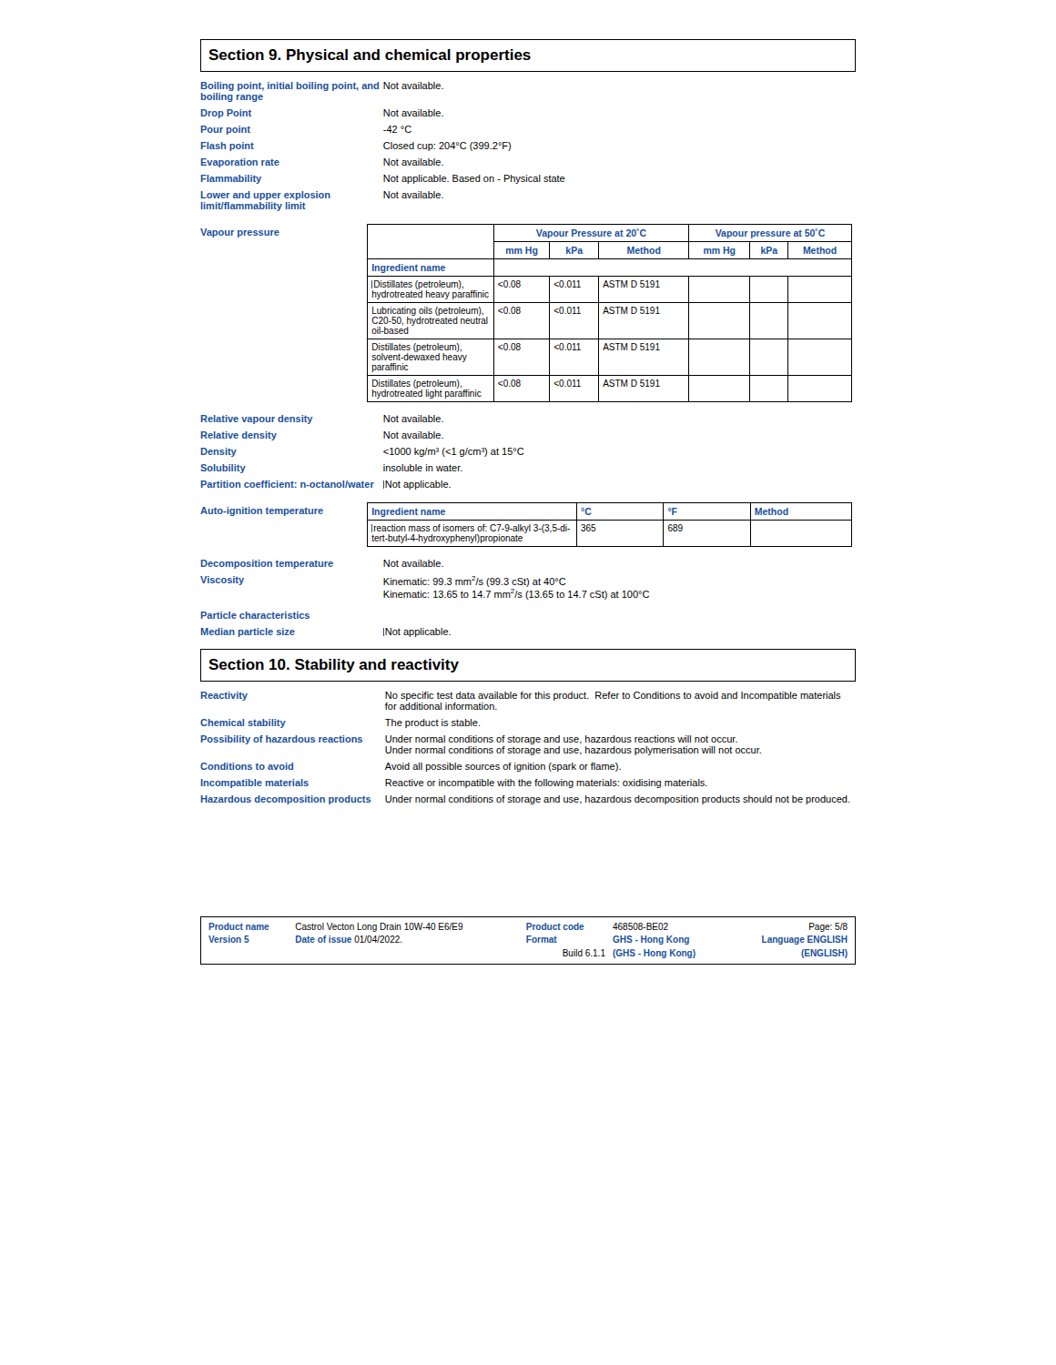Section 9. Physical and chemical properties
| Boiling point, initial boiling point, and boiling range | Not available. |
| Drop Point | Not available. |
| Pour point | -42 °C |
| Flash point | Closed cup: 204°C (399.2°F) |
| Evaporation rate | Not available. |
| Flammability | Not applicable. Based on - Physical state |
| Lower and upper explosion limit/flammability limit | Not available. |
| Vapour pressure | / / Vapour Pressure at 20˚C / Vapour pressure at 50˚C / / --- / --- / --- / / mm Hg / kPa / Method / mm Hg / kPa / Method / / Ingredient name / / / Distillates (petroleum), hydrotreated heavy paraffinic / <0.08 / <0.011 / ASTM D 5191 / / / / / Lubricating oils (petroleum), C20-50, hydrotreated neutral oil-based / <0.08 / <0.011 / ASTM D 5191 / / / / / Distillates (petroleum), solvent-dewaxed heavy paraffinic / <0.08 / <0.011 / ASTM D 5191 / / / / / Distillates (petroleum), hydrotreated light paraffinic / <0.08 / <0.011 / ASTM D 5191 / / / / |
| Relative vapour density | Not available. |
| Relative density | Not available. |
| Density | <1000 kg/m³ (<1 g/cm³) at 15°C |
| Solubility | insoluble in water. |
| Partition coefficient: n-octanol/water | Not applicable. |
| Auto-ignition temperature | / Ingredient name / °C / °F / Method / / --- / --- / --- / --- / / reaction mass of isomers of: C7-9-alkyl 3-(3,5-di-tert-butyl-4-hydroxyphenyl)propionate / 365 / 689 / / |
| Decomposition temperature | Not available. |
| Viscosity | Kinematic: 99.3 mm 2 /s (99.3 cSt) at 40°C Kinematic: 13.65 to 14.7 mm 2 /s (13.65 to 14.7 cSt) at 100°C |
| Particle characteristics | |
| Median particle size | Not applicable. |
Section 10. Stability and reactivity
| Reactivity | No specific test data available for this product. Refer to Conditions to avoid and Incompatible materials for additional information. |
| Chemical stability | The product is stable. |
| Possibility of hazardous reactions | Under normal conditions of storage and use, hazardous reactions will not occur. Under normal conditions of storage and use, hazardous polymerisation will not occur. |
| Conditions to avoid | Avoid all possible sources of ignition (spark or flame). |
| Incompatible materials | Reactive or incompatible with the following materials: oxidising materials. |
| Hazardous decomposition products | Under normal conditions of storage and use, hazardous decomposition products should not be produced. |
| Product name | Castrol Vecton Long Drain 10W-40 E6/E9 | Product code | 468508-BE02 | Page: 5/8 |
| Version 5 | Date of issue 01/04/2022. | Format | GHS - Hong Kong | Language ENGLISH |
| | | Build 6.1.1 | (GHS - Hong Kong) | (ENGLISH) |